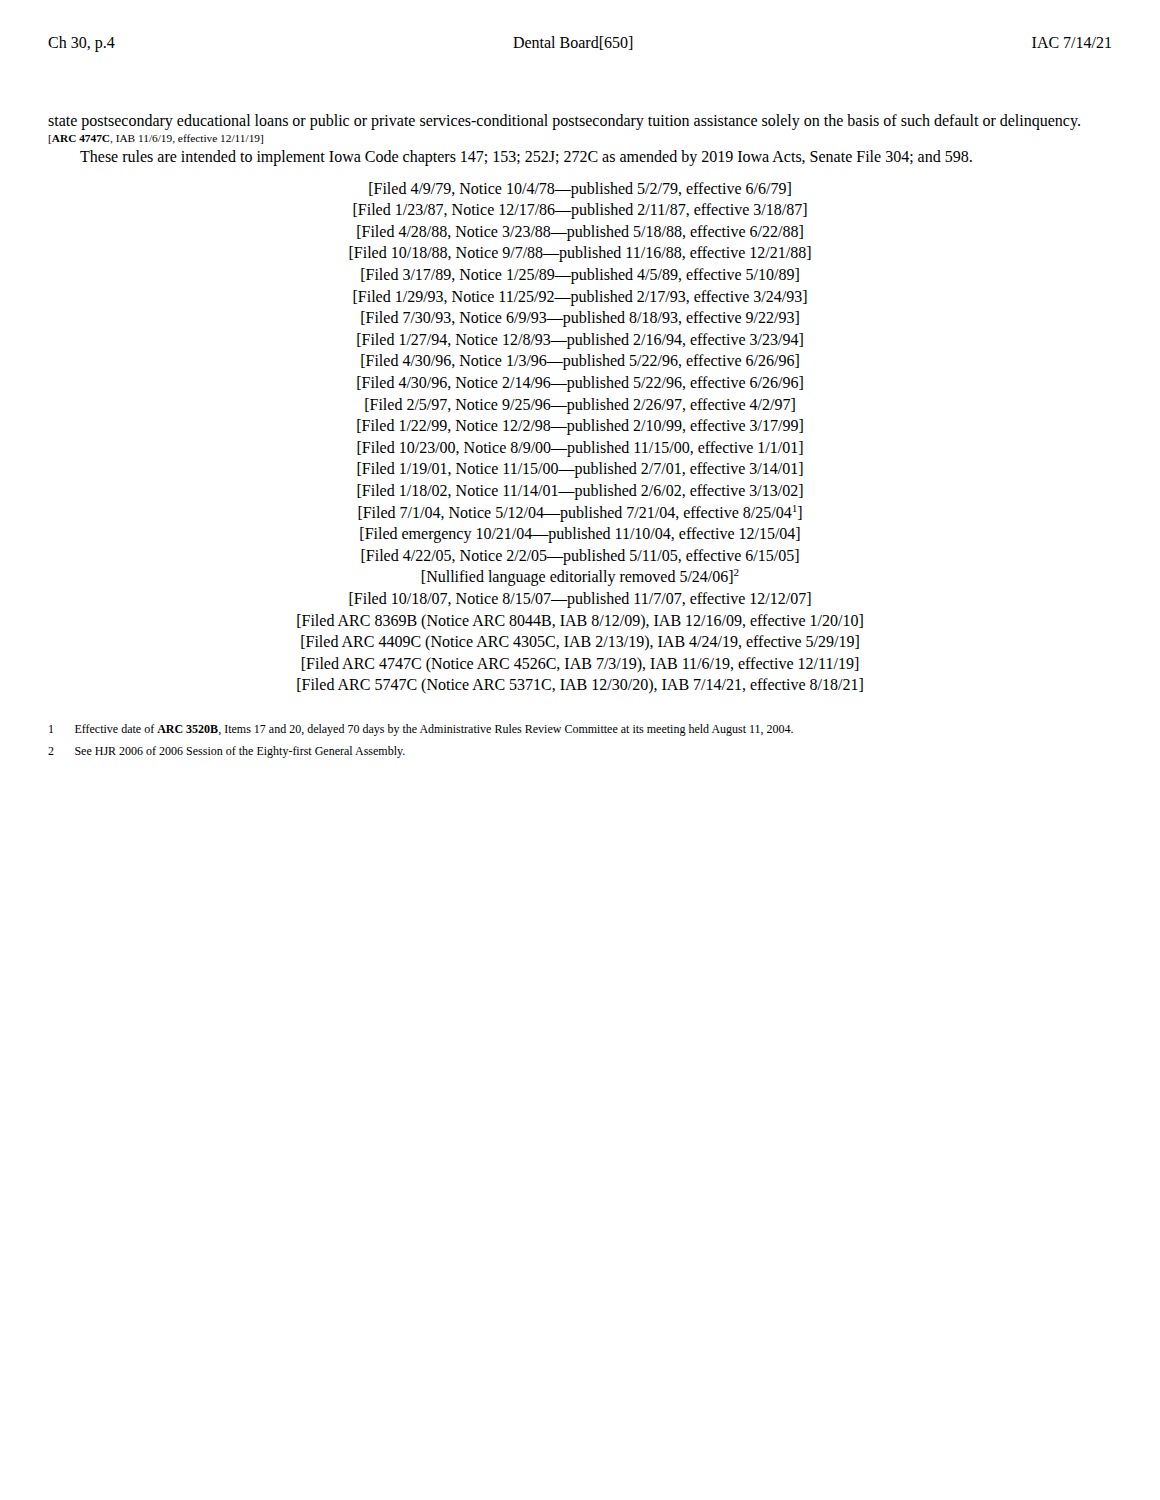Ch 30, p.4 Dental Board[650] IAC 7/14/21
state postsecondary educational loans or public or private services-conditional postsecondary tuition assistance solely on the basis of such default or delinquency.
[ARC 4747C, IAB 11/6/19, effective 12/11/19]
These rules are intended to implement Iowa Code chapters 147; 153; 252J; 272C as amended by 2019 Iowa Acts, Senate File 304; and 598.
[Filed 4/9/79, Notice 10/4/78—published 5/2/79, effective 6/6/79]
[Filed 1/23/87, Notice 12/17/86—published 2/11/87, effective 3/18/87]
[Filed 4/28/88, Notice 3/23/88—published 5/18/88, effective 6/22/88]
[Filed 10/18/88, Notice 9/7/88—published 11/16/88, effective 12/21/88]
[Filed 3/17/89, Notice 1/25/89—published 4/5/89, effective 5/10/89]
[Filed 1/29/93, Notice 11/25/92—published 2/17/93, effective 3/24/93]
[Filed 7/30/93, Notice 6/9/93—published 8/18/93, effective 9/22/93]
[Filed 1/27/94, Notice 12/8/93—published 2/16/94, effective 3/23/94]
[Filed 4/30/96, Notice 1/3/96—published 5/22/96, effective 6/26/96]
[Filed 4/30/96, Notice 2/14/96—published 5/22/96, effective 6/26/96]
[Filed 2/5/97, Notice 9/25/96—published 2/26/97, effective 4/2/97]
[Filed 1/22/99, Notice 12/2/98—published 2/10/99, effective 3/17/99]
[Filed 10/23/00, Notice 8/9/00—published 11/15/00, effective 1/1/01]
[Filed 1/19/01, Notice 11/15/00—published 2/7/01, effective 3/14/01]
[Filed 1/18/02, Notice 11/14/01—published 2/6/02, effective 3/13/02]
[Filed 7/1/04, Notice 5/12/04—published 7/21/04, effective 8/25/041]
[Filed emergency 10/21/04—published 11/10/04, effective 12/15/04]
[Filed 4/22/05, Notice 2/2/05—published 5/11/05, effective 6/15/05]
[Nullified language editorially removed 5/24/06]2
[Filed 10/18/07, Notice 8/15/07—published 11/7/07, effective 12/12/07]
[Filed ARC 8369B (Notice ARC 8044B, IAB 8/12/09), IAB 12/16/09, effective 1/20/10]
[Filed ARC 4409C (Notice ARC 4305C, IAB 2/13/19), IAB 4/24/19, effective 5/29/19]
[Filed ARC 4747C (Notice ARC 4526C, IAB 7/3/19), IAB 11/6/19, effective 12/11/19]
[Filed ARC 5747C (Notice ARC 5371C, IAB 12/30/20), IAB 7/14/21, effective 8/18/21]
1 Effective date of ARC 3520B, Items 17 and 20, delayed 70 days by the Administrative Rules Review Committee at its meeting held August 11, 2004.
2 See HJR 2006 of 2006 Session of the Eighty-first General Assembly.